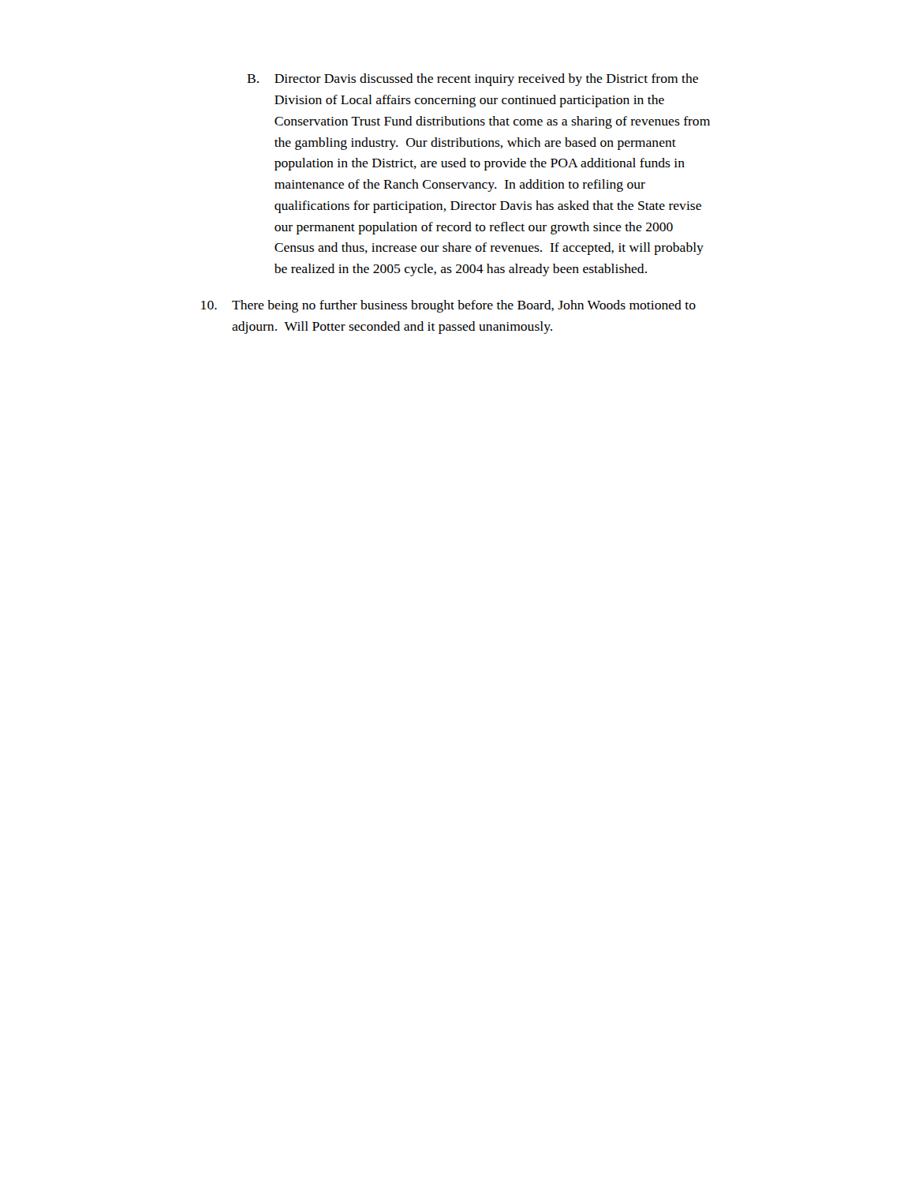B.
Director Davis discussed the recent inquiry received by the District from the Division of Local affairs concerning our continued participation in the Conservation Trust Fund distributions that come as a sharing of revenues from the gambling industry. Our distributions, which are based on permanent population in the District, are used to provide the POA additional funds in maintenance of the Ranch Conservancy. In addition to refiling our qualifications for participation, Director Davis has asked that the State revise our permanent population of record to reflect our growth since the 2000 Census and thus, increase our share of revenues. If accepted, it will probably be realized in the 2005 cycle, as 2004 has already been established.
10.
There being no further business brought before the Board, John Woods motioned to adjourn. Will Potter seconded and it passed unanimously.